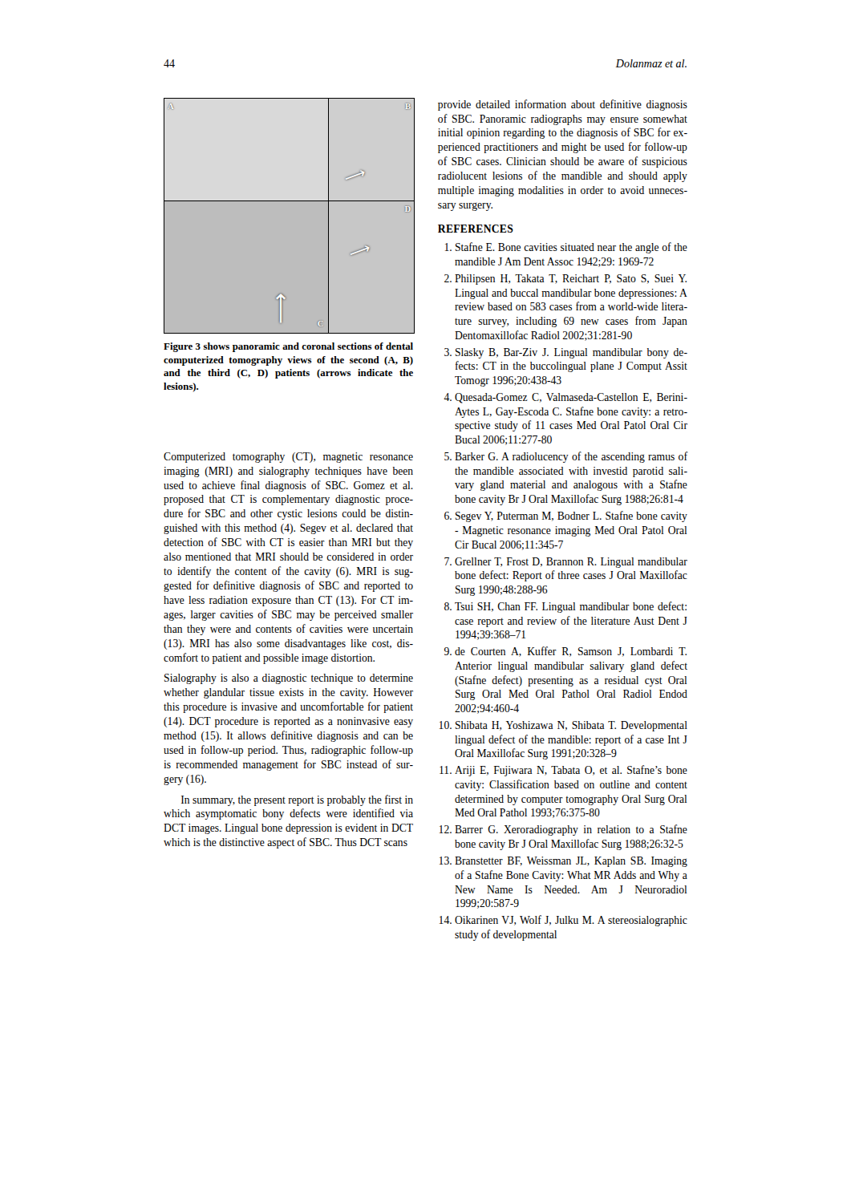44
Dolanmaz et al.
A
B
C
D
⟶ ⟶ ⟶
Figure 3 shows panoramic and coronal sections of dental computerized tomography views of the second (A, B) and the third (C, D) patients (arrows indicate the lesions).
Computerized tomography (CT), magnetic resonance imaging (MRI) and sialography techniques have been used to achieve final diagnosis of SBC. Gomez et al. proposed that CT is complementary diagnostic procedure for SBC and other cystic lesions could be distinguished with this method (4). Segev et al. declared that detection of SBC with CT is easier than MRI but they also mentioned that MRI should be considered in order to identify the content of the cavity (6). MRI is suggested for definitive diagnosis of SBC and reported to have less radiation exposure than CT (13). For CT images, larger cavities of SBC may be perceived smaller than they were and contents of cavities were uncertain (13). MRI has also some disadvantages like cost, discomfort to patient and possible image distortion.
Sialography is also a diagnostic technique to determine whether glandular tissue exists in the cavity. However this procedure is invasive and uncomfortable for patient (14). DCT procedure is reported as a noninvasive easy method (15). It allows definitive diagnosis and can be used in follow-up period. Thus, radiographic follow-up is recommended management for SBC instead of surgery (16).
In summary, the present report is probably the first in which asymptomatic bony defects were identified via DCT images. Lingual bone depression is evident in DCT which is the distinctive aspect of SBC. Thus DCT scans
provide detailed information about definitive diagnosis of SBC. Panoramic radiographs may ensure somewhat initial opinion regarding to the diagnosis of SBC for experienced practitioners and might be used for follow-up of SBC cases. Clinician should be aware of suspicious radiolucent lesions of the mandible and should apply multiple imaging modalities in order to avoid unnecessary surgery.
REFERENCES
Stafne E. Bone cavities situated near the angle of the mandible J Am Dent Assoc 1942;29: 1969-72
Philipsen H, Takata T, Reichart P, Sato S, Suei Y. Lingual and buccal mandibular bone depressiones: A review based on 583 cases from a world-wide literature survey, including 69 new cases from Japan Dentomaxillofac Radiol 2002;31:281-90
Slasky B, Bar-Ziv J. Lingual mandibular bony defects: CT in the buccolingual plane J Comput Assit Tomogr 1996;20:438-43
Quesada-Gomez C, Valmaseda-Castellon E, Berini-Aytes L, Gay-Escoda C. Stafne bone cavity: a retrospective study of 11 cases Med Oral Patol Oral Cir Bucal 2006;11:277-80
Barker G. A radiolucency of the ascending ramus of the mandible associated with investid parotid salivary gland material and analogous with a Stafne bone cavity Br J Oral Maxillofac Surg 1988;26:81-4
Segev Y, Puterman M, Bodner L. Stafne bone cavity - Magnetic resonance imaging Med Oral Patol Oral Cir Bucal 2006;11:345-7
Grellner T, Frost D, Brannon R. Lingual mandibular bone defect: Report of three cases J Oral Maxillofac Surg 1990;48:288-96
Tsui SH, Chan FF. Lingual mandibular bone defect: case report and review of the literature Aust Dent J 1994;39:368–71
de Courten A, Kuffer R, Samson J, Lombardi T. Anterior lingual mandibular salivary gland defect (Stafne defect) presenting as a residual cyst Oral Surg Oral Med Oral Pathol Oral Radiol Endod 2002;94:460-4
Shibata H, Yoshizawa N, Shibata T. Developmental lingual defect of the mandible: report of a case Int J Oral Maxillofac Surg 1991;20:328–9
Ariji E, Fujiwara N, Tabata O, et al. Stafne’s bone cavity: Classification based on outline and content determined by computer tomography Oral Surg Oral Med Oral Pathol 1993;76:375-80
Barrer G. Xeroradiography in relation to a Stafne bone cavity Br J Oral Maxillofac Surg 1988;26:32-5
Branstetter BF, Weissman JL, Kaplan SB. Imaging of a Stafne Bone Cavity: What MR Adds and Why a New Name Is Needed. Am J Neuroradiol 1999;20:587-9
Oikarinen VJ, Wolf J, Julku M. A stereosialographic study of developmental